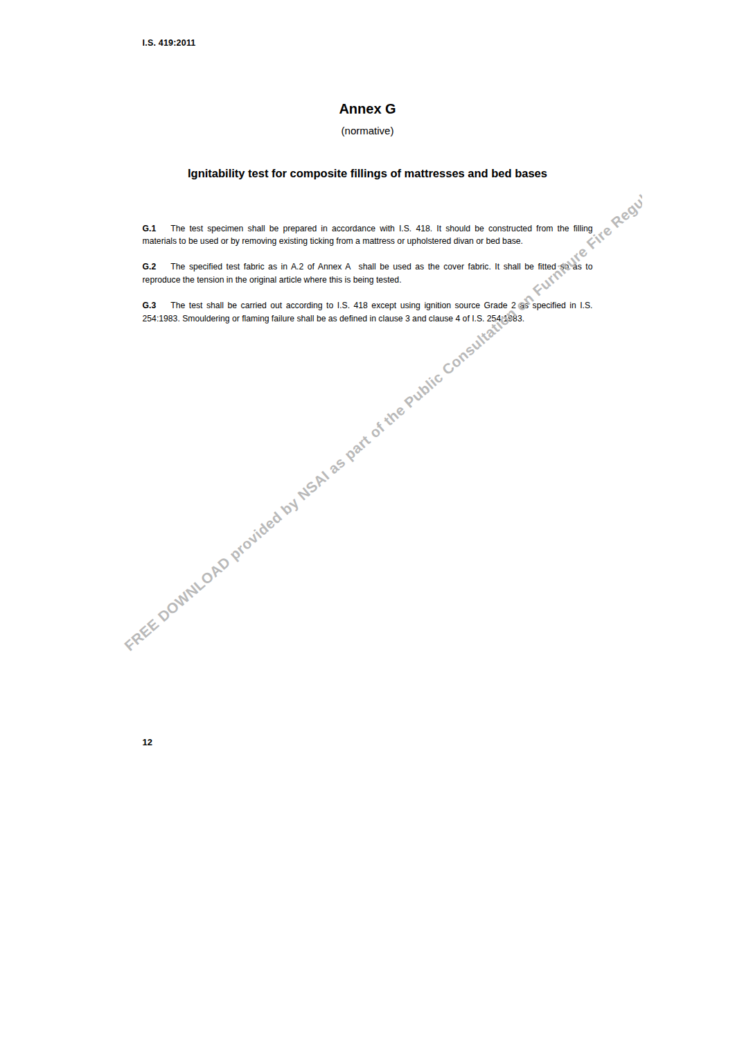I.S. 419:2011
Annex G
(normative)
Ignitability test for composite fillings of mattresses and bed bases
G.1 The test specimen shall be prepared in accordance with I.S. 418. It should be constructed from the filling materials to be used or by removing existing ticking from a mattress or upholstered divan or bed base.
G.2 The specified test fabric as in A.2 of Annex A shall be used as the cover fabric. It shall be fitted so as to reproduce the tension in the original article where this is being tested.
G.3 The test shall be carried out according to I.S. 418 except using ignition source Grade 2 as specified in I.S. 254:1983. Smouldering or flaming failure shall be as defined in clause 3 and clause 4 of I.S. 254:1983.
FREE DOWNLOAD provided by NSAI as part of the Public Consultation on Furniture Fire Regulations
12